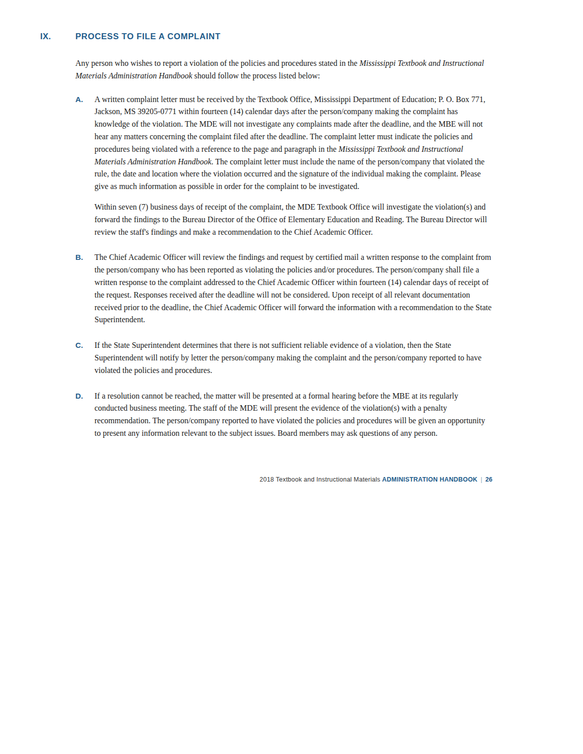IX.
PROCESS TO FILE A COMPLAINT
Any person who wishes to report a violation of the policies and procedures stated in the Mississippi Textbook and Instructional Materials Administration Handbook should follow the process listed below:
A written complaint letter must be received by the Textbook Office, Mississippi Department of Education; P. O. Box 771, Jackson, MS 39205-0771 within fourteen (14) calendar days after the person/company making the complaint has knowledge of the violation. The MDE will not investigate any complaints made after the deadline, and the MBE will not hear any matters concerning the complaint filed after the deadline. The complaint letter must indicate the policies and procedures being violated with a reference to the page and paragraph in the Mississippi Textbook and Instructional Materials Administration Handbook. The complaint letter must include the name of the person/company that violated the rule, the date and location where the violation occurred and the signature of the individual making the complaint. Please give as much information as possible in order for the complaint to be investigated.
Within seven (7) business days of receipt of the complaint, the MDE Textbook Office will investigate the violation(s) and forward the findings to the Bureau Director of the Office of Elementary Education and Reading. The Bureau Director will review the staff's findings and make a recommendation to the Chief Academic Officer.
The Chief Academic Officer will review the findings and request by certified mail a written response to the complaint from the person/company who has been reported as violating the policies and/or procedures. The person/company shall file a written response to the complaint addressed to the Chief Academic Officer within fourteen (14) calendar days of receipt of the request. Responses received after the deadline will not be considered. Upon receipt of all relevant documentation received prior to the deadline, the Chief Academic Officer will forward the information with a recommendation to the State Superintendent.
If the State Superintendent determines that there is not sufficient reliable evidence of a violation, then the State Superintendent will notify by letter the person/company making the complaint and the person/company reported to have violated the policies and procedures.
If a resolution cannot be reached, the matter will be presented at a formal hearing before the MBE at its regularly conducted business meeting. The staff of the MDE will present the evidence of the violation(s) with a penalty recommendation. The person/company reported to have violated the policies and procedures will be given an opportunity to present any information relevant to the subject issues. Board members may ask questions of any person.
2018 Textbook and Instructional Materials ADMINISTRATION HANDBOOK|26